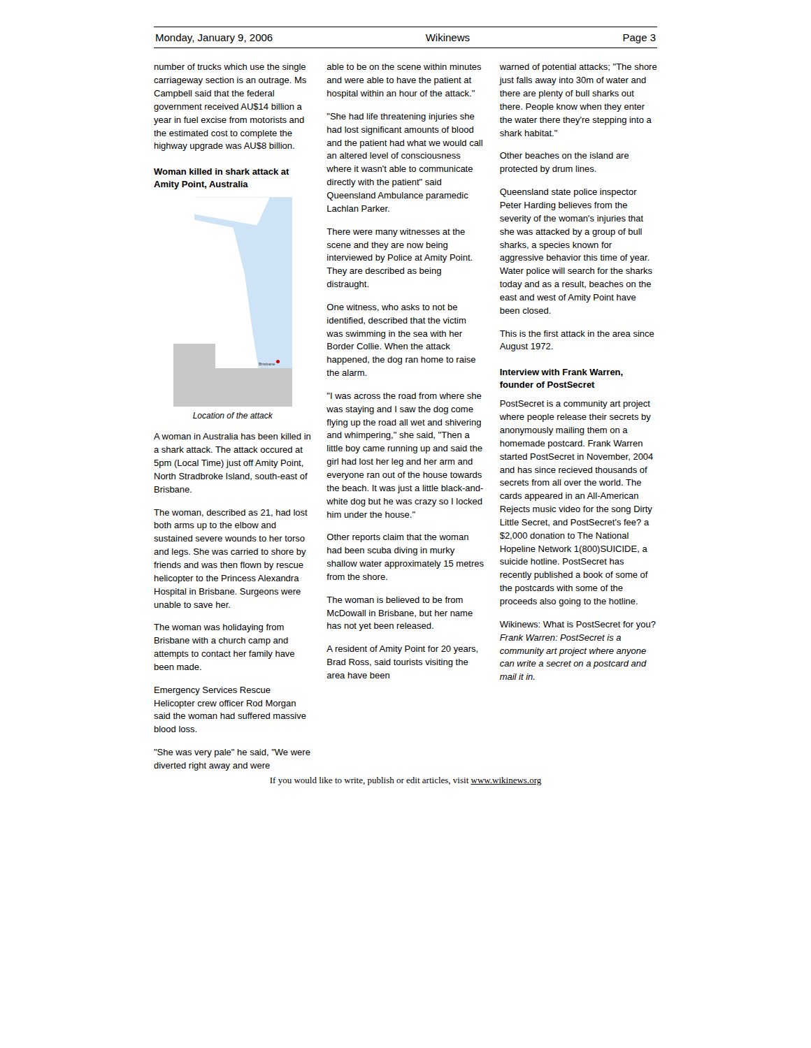Monday, January 9, 2006
Wikinews
Page 3
number of trucks which use the single carriageway section is an outrage. Ms Campbell said that the federal government received AU$14 billion a year in fuel excise from motorists and the estimated cost to complete the highway upgrade was AU$8 billion.
Woman killed in shark attack at Amity Point, Australia
Brisbane
Location of the attack
A woman in Australia has been killed in a shark attack. The attack occured at 5pm (Local Time) just off Amity Point, North Stradbroke Island, south-east of Brisbane.
The woman, described as 21, had lost both arms up to the elbow and sustained severe wounds to her torso and legs. She was carried to shore by friends and was then flown by rescue helicopter to the Princess Alexandra Hospital in Brisbane. Surgeons were unable to save her.
The woman was holidaying from Brisbane with a church camp and attempts to contact her family have been made.
Emergency Services Rescue Helicopter crew officer Rod Morgan said the woman had suffered massive blood loss.
"She was very pale" he said, "We were diverted right away and were
able to be on the scene within minutes and were able to have the patient at hospital within an hour of the attack."
"She had life threatening injuries she had lost significant amounts of blood and the patient had what we would call an altered level of consciousness where it wasn't able to communicate directly with the patient" said Queensland Ambulance paramedic Lachlan Parker.
There were many witnesses at the scene and they are now being interviewed by Police at Amity Point. They are described as being distraught.
One witness, who asks to not be identified, described that the victim was swimming in the sea with her Border Collie. When the attack happened, the dog ran home to raise the alarm.
"I was across the road from where she was staying and I saw the dog come flying up the road all wet and shivering and whimpering," she said, "Then a little boy came running up and said the girl had lost her leg and her arm and everyone ran out of the house towards the beach. It was just a little black-and-white dog but he was crazy so I locked him under the house."
Other reports claim that the woman had been scuba diving in murky shallow water approximately 15 metres from the shore.
The woman is believed to be from McDowall in Brisbane, but her name has not yet been released.
A resident of Amity Point for 20 years, Brad Ross, said tourists visiting the area have been
warned of potential attacks; "The shore just falls away into 30m of water and there are plenty of bull sharks out there. People know when they enter the water there they're stepping into a shark habitat."
Other beaches on the island are protected by drum lines.
Queensland state police inspector Peter Harding believes from the severity of the woman's injuries that she was attacked by a group of bull sharks, a species known for aggressive behavior this time of year. Water police will search for the sharks today and as a result, beaches on the east and west of Amity Point have been closed.
This is the first attack in the area since August 1972.
Interview with Frank Warren, founder of PostSecret
PostSecret is a community art project where people release their secrets by anonymously mailing them on a homemade postcard. Frank Warren started PostSecret in November, 2004 and has since recieved thousands of secrets from all over the world. The cards appeared in an All-American Rejects music video for the song Dirty Little Secret, and PostSecret's fee? a $2,000 donation to The National Hopeline Network 1(800)SUICIDE, a suicide hotline. PostSecret has recently published a book of some of the postcards with some of the proceeds also going to the hotline.
Wikinews: What is PostSecret for you?
Frank Warren: PostSecret is a community art project where anyone can write a secret on a postcard and mail it in.
If you would like to write, publish or edit articles, visit www.wikinews.org